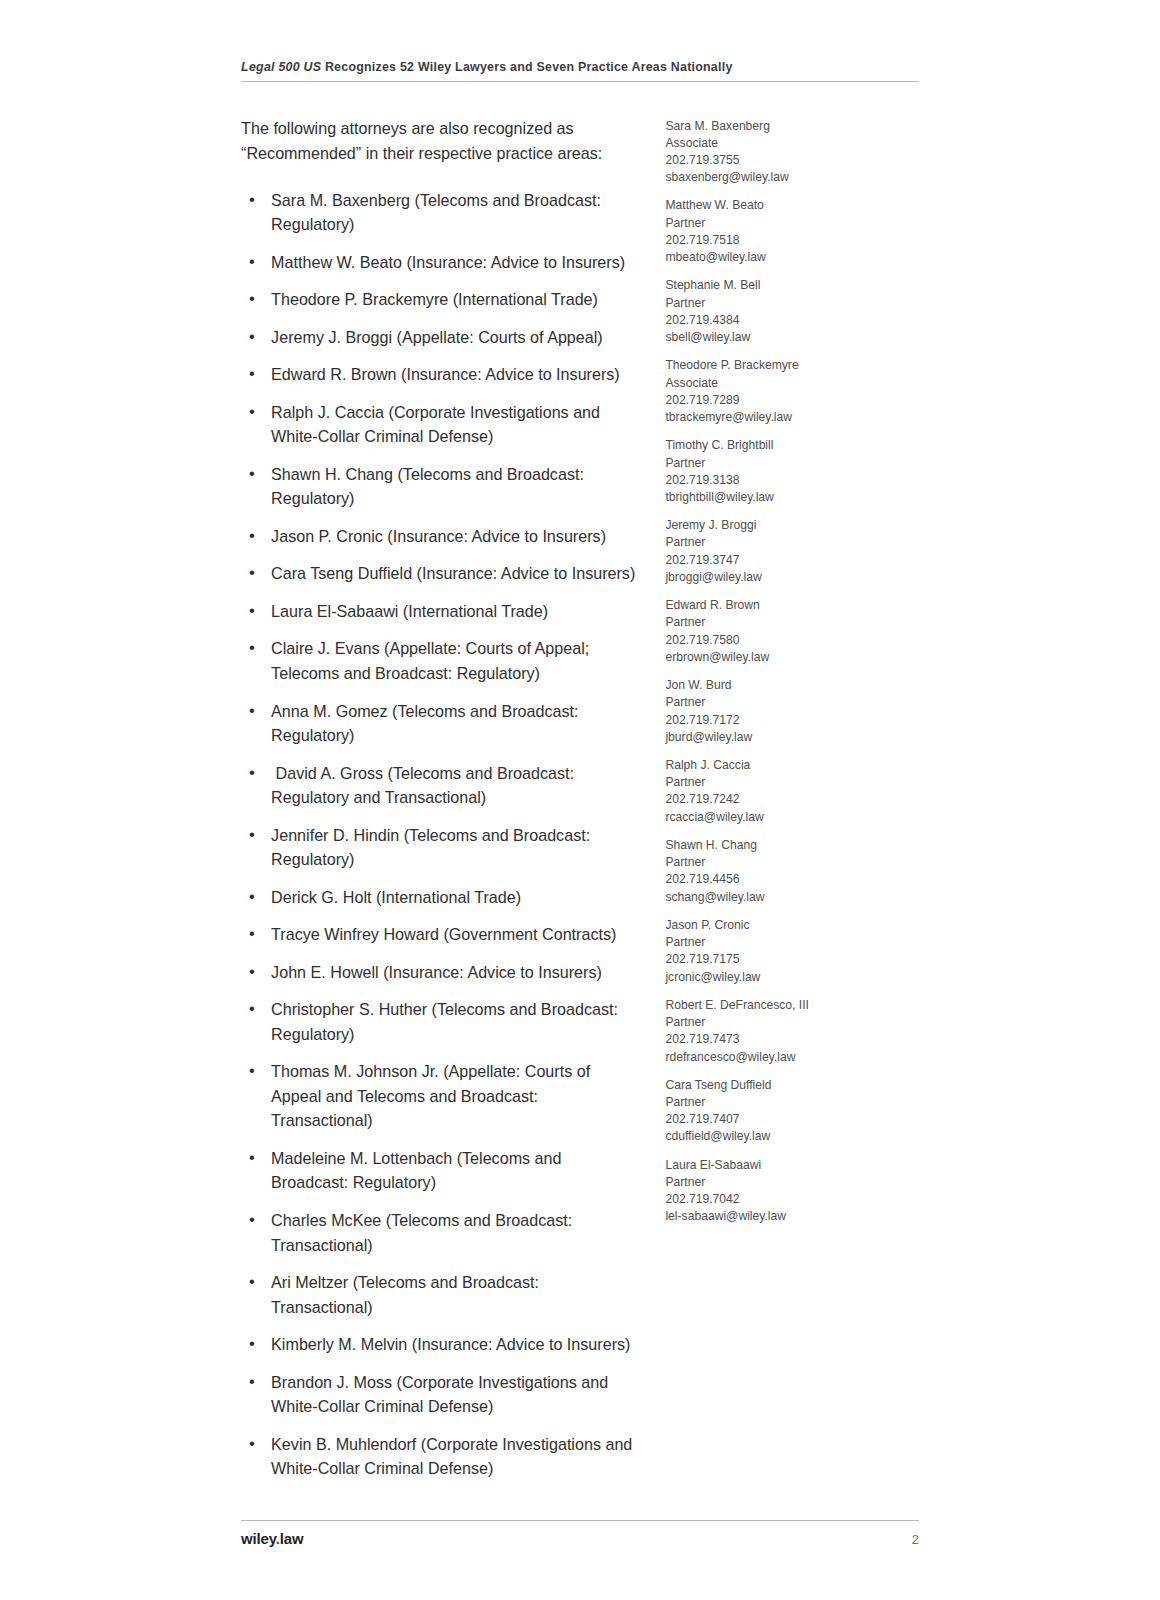Legal 500 US Recognizes 52 Wiley Lawyers and Seven Practice Areas Nationally
The following attorneys are also recognized as “Recommended” in their respective practice areas:
Sara M. Baxenberg (Telecoms and Broadcast: Regulatory)
Matthew W. Beato (Insurance: Advice to Insurers)
Theodore P. Brackemyre (International Trade)
Jeremy J. Broggi (Appellate: Courts of Appeal)
Edward R. Brown (Insurance: Advice to Insurers)
Ralph J. Caccia (Corporate Investigations and White-Collar Criminal Defense)
Shawn H. Chang (Telecoms and Broadcast: Regulatory)
Jason P. Cronic (Insurance: Advice to Insurers)
Cara Tseng Duffield (Insurance: Advice to Insurers)
Laura El-Sabaawi (International Trade)
Claire J. Evans (Appellate: Courts of Appeal; Telecoms and Broadcast: Regulatory)
Anna M. Gomez (Telecoms and Broadcast: Regulatory)
David A. Gross (Telecoms and Broadcast: Regulatory and Transactional)
Jennifer D. Hindin (Telecoms and Broadcast: Regulatory)
Derick G. Holt (International Trade)
Tracye Winfrey Howard (Government Contracts)
John E. Howell (Insurance: Advice to Insurers)
Christopher S. Huther (Telecoms and Broadcast: Regulatory)
Thomas M. Johnson Jr. (Appellate: Courts of Appeal and Telecoms and Broadcast: Transactional)
Madeleine M. Lottenbach (Telecoms and Broadcast: Regulatory)
Charles McKee (Telecoms and Broadcast: Transactional)
Ari Meltzer (Telecoms and Broadcast: Transactional)
Kimberly M. Melvin (Insurance: Advice to Insurers)
Brandon J. Moss (Corporate Investigations and White-Collar Criminal Defense)
Kevin B. Muhlendorf (Corporate Investigations and White-Collar Criminal Defense)
Sara M. Baxenberg Associate 202.719.3755 sbaxenberg@wiley.law
Matthew W. Beato Partner 202.719.7518 mbeato@wiley.law
Stephanie M. Bell Partner 202.719.4384 sbell@wiley.law
Theodore P. Brackemyre Associate 202.719.7289 tbrackemyre@wiley.law
Timothy C. Brightbill Partner 202.719.3138 tbrightbill@wiley.law
Jeremy J. Broggi Partner 202.719.3747 jbroggi@wiley.law
Edward R. Brown Partner 202.719.7580 erbrown@wiley.law
Jon W. Burd Partner 202.719.7172 jburd@wiley.law
Ralph J. Caccia Partner 202.719.7242 rcaccia@wiley.law
Shawn H. Chang Partner 202.719.4456 schang@wiley.law
Jason P. Cronic Partner 202.719.7175 jcronic@wiley.law
Robert E. DeFrancesco, III Partner 202.719.7473 rdefrancesco@wiley.law
Cara Tseng Duffield Partner 202.719.7407 cduffield@wiley.law
Laura El-Sabaawi Partner 202.719.7042 lel-sabaawi@wiley.law
wiley. law
2